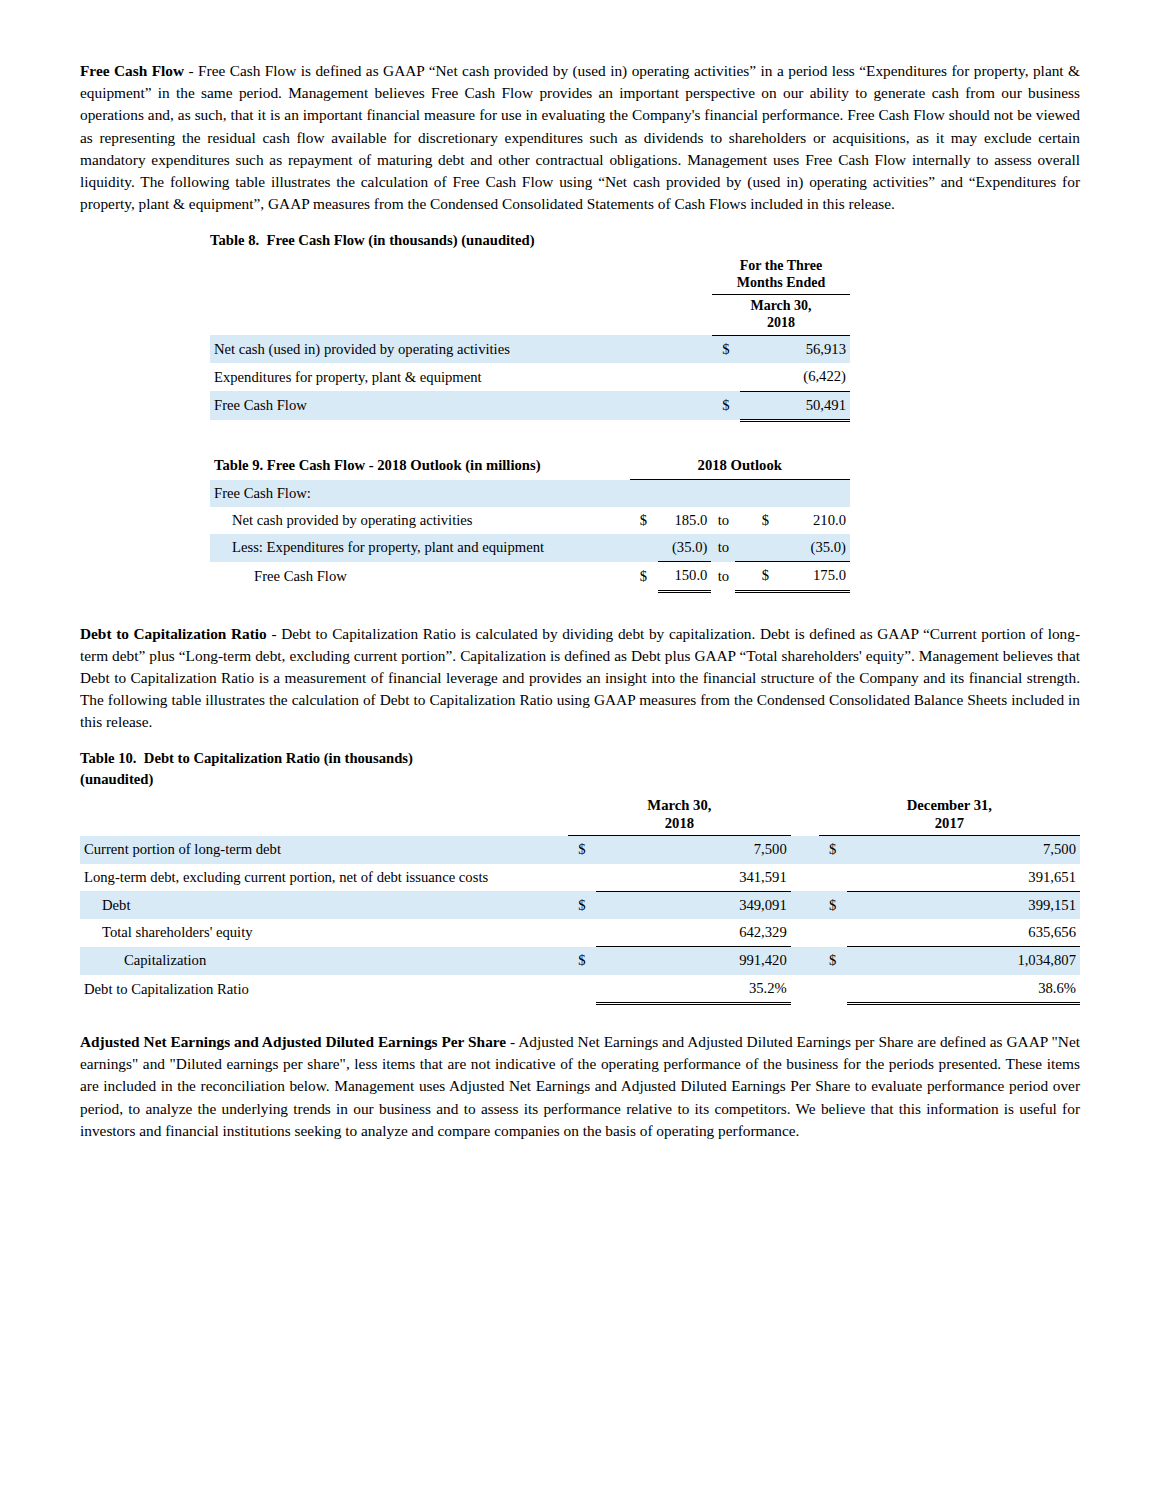Free Cash Flow - Free Cash Flow is defined as GAAP “Net cash provided by (used in) operating activities” in a period less “Expenditures for property, plant & equipment” in the same period. Management believes Free Cash Flow provides an important perspective on our ability to generate cash from our business operations and, as such, that it is an important financial measure for use in evaluating the Company's financial performance. Free Cash Flow should not be viewed as representing the residual cash flow available for discretionary expenditures such as dividends to shareholders or acquisitions, as it may exclude certain mandatory expenditures such as repayment of maturing debt and other contractual obligations. Management uses Free Cash Flow internally to assess overall liquidity. The following table illustrates the calculation of Free Cash Flow using “Net cash provided by (used in) operating activities” and “Expenditures for property, plant & equipment”, GAAP measures from the Condensed Consolidated Statements of Cash Flows included in this release.
Table 8. Free Cash Flow (in thousands) (unaudited)
| | | For the Three Months Ended |
| | | March 30, 2018 |
| Net cash (used in) provided by operating activities | | $ | 56,913 |
| Expenditures for property, plant & equipment | | | (6,422) |
| Free Cash Flow | | $ | 50,491 |
| Table 9. Free Cash Flow - 2018 Outlook (in millions) | 2018 Outlook |
| Free Cash Flow: | | | | |
| Net cash provided by operating activities | $ | 185.0 | to | $ 210.0 |
| Less: Expenditures for property, plant and equipment | | (35.0) | to | (35.0) |
| Free Cash Flow | $ | 150.0 | to | $ 175.0 |
Debt to Capitalization Ratio - Debt to Capitalization Ratio is calculated by dividing debt by capitalization. Debt is defined as GAAP “Current portion of long-term debt” plus “Long-term debt, excluding current portion”. Capitalization is defined as Debt plus GAAP “Total shareholders' equity”. Management believes that Debt to Capitalization Ratio is a measurement of financial leverage and provides an insight into the financial structure of the Company and its financial strength. The following table illustrates the calculation of Debt to Capitalization Ratio using GAAP measures from the Condensed Consolidated Balance Sheets included in this release.
Table 10. Debt to Capitalization Ratio (in thousands)
(unaudited)
| | | March 30, 2018 | | December 31, 2017 |
| Current portion of long-term debt | | $ | 7,500 | | $ | 7,500 |
| Long-term debt, excluding current portion, net of debt issuance costs | | | 341,591 | | | 391,651 |
| Debt | | $ | 349,091 | | $ | 399,151 |
| Total shareholders' equity | | | 642,329 | | | 635,656 |
| Capitalization | | $ | 991,420 | | $ | 1,034,807 |
| Debt to Capitalization Ratio | | | 35.2% | | | 38.6% |
Adjusted Net Earnings and Adjusted Diluted Earnings Per Share - Adjusted Net Earnings and Adjusted Diluted Earnings per Share are defined as GAAP "Net earnings" and "Diluted earnings per share", less items that are not indicative of the operating performance of the business for the periods presented. These items are included in the reconciliation below. Management uses Adjusted Net Earnings and Adjusted Diluted Earnings Per Share to evaluate performance period over period, to analyze the underlying trends in our business and to assess its performance relative to its competitors. We believe that this information is useful for investors and financial institutions seeking to analyze and compare companies on the basis of operating performance.